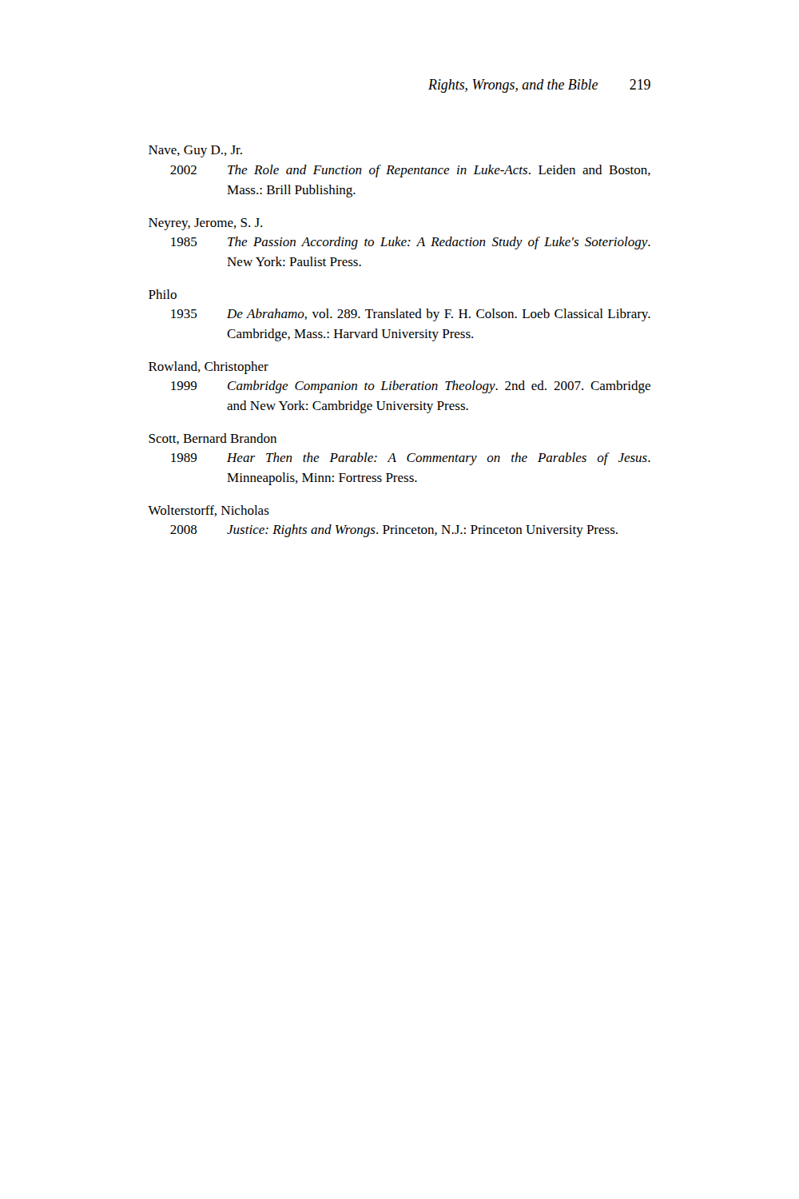Rights, Wrongs, and the Bible 219
Nave, Guy D., Jr.
2002 The Role and Function of Repentance in Luke-Acts. Leiden and Boston, Mass.: Brill Publishing.
Neyrey, Jerome, S. J.
1985 The Passion According to Luke: A Redaction Study of Luke's Soteriology. New York: Paulist Press.
Philo
1935 De Abrahamo, vol. 289. Translated by F. H. Colson. Loeb Classical Library. Cambridge, Mass.: Harvard University Press.
Rowland, Christopher
1999 Cambridge Companion to Liberation Theology. 2nd ed. 2007. Cambridge and New York: Cambridge University Press.
Scott, Bernard Brandon
1989 Hear Then the Parable: A Commentary on the Parables of Jesus. Minneapolis, Minn: Fortress Press.
Wolterstorff, Nicholas
2008 Justice: Rights and Wrongs. Princeton, N.J.: Princeton University Press.